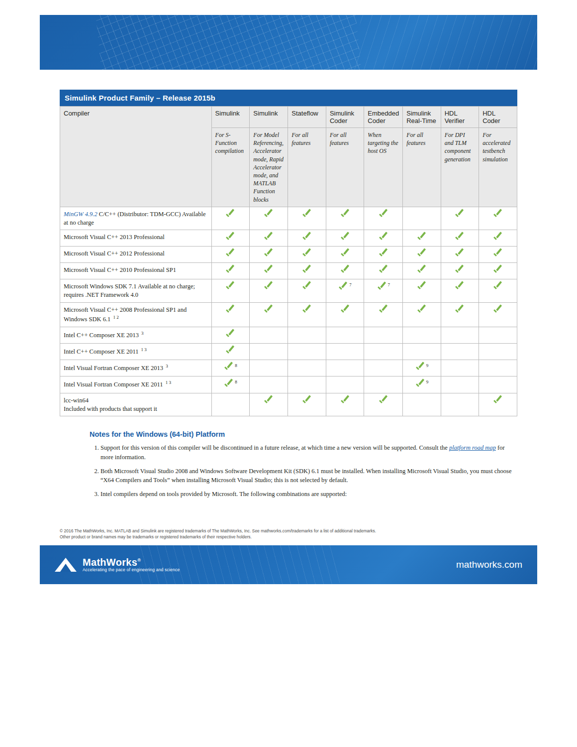Simulink Product Family – Release 2015b
| Compiler | Simulink | Simulink | Stateflow | Simulink Coder | Embedded Coder | Simulink Real-Time | HDL Verifier | HDL Coder |
| --- | --- | --- | --- | --- | --- | --- | --- | --- |
| For S-Function compilation | For Model Referencing, Accelerator mode, Rapid Accelerator mode, and MATLAB Function blocks | For all features | For all features | When targeting the host OS | For all features | For DPI and TLM compo­nent generation | For accelerated testbench simulation |
| MinGW 4.9.2 C/C++ (Distributor: TDM-GCC) Available at no charge | | | | | | | | |
| Microsoft Visual C++ 2013 Professional | | | | | | | | |
| Microsoft Visual C++ 2012 Professional | | | | | | | | |
| Microsoft Visual C++ 2010 Professional SP1 | | | | | | | | |
| Microsoft Windows SDK 7.1 Available at no charge; requires .NET Framework 4.0 | | | | 7 | 7 | | | |
| Microsoft Visual C++ 2008 Professional SP1 and Windows SDK 6.1 1 2 | | | | | | | | |
| Intel C++ Composer XE 2013 3 | | | | | | | | |
| Intel C++ Composer XE 2011 1 3 | | | | | | | | |
| Intel Visual Fortran Composer XE 2013 3 | 8 | | | | | 9 | | |
| Intel Visual Fortran Composer XE 2011 1 3 | 8 | | | | | 9 | | |
| lcc-win64 Included with products that support it | | | | | | | | |
Notes for the Windows (64-bit) Platform
Support for this version of this compiler will be discontinued in a future release, at which time a new version will be supported. Consult the platform road map for more information.
Both Microsoft Visual Studio 2008 and Windows Software Development Kit (SDK) 6.1 must be installed. When installing Microsoft Visual Studio, you must choose “X64 Compilers and Tools” when installing Microsoft Visual Studio; this is not selected by default.
Intel compilers depend on tools provided by Microsoft. The following combinations are supported:
© 2016 The MathWorks, Inc. MATLAB and Simulink are registered trademarks of The MathWorks, Inc. See mathworks.com/trademarks for a list of additional trademarks.
Other product or brand names may be trademarks or registered trademarks of their respective holders.
MathWorks®
Accelerating the pace of engineering and science
mathworks.com